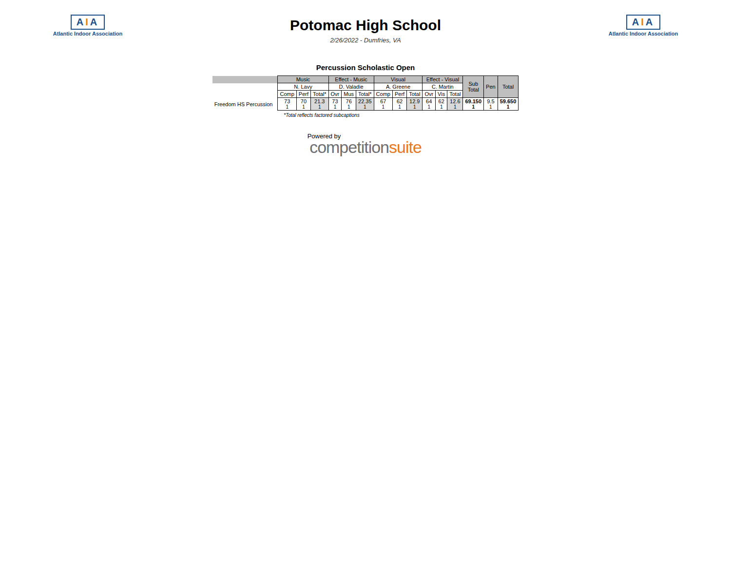AIA
Atlantic Indoor Association
AIA
Atlantic Indoor Association
Potomac High School
2/26/2022 - Dumfries, VA
Percussion Scholastic Open
| | Music | Effect - Music | Visual | Effect - Visual | Sub Total | Pen | Total |
| --- | --- | --- | --- | --- | --- | --- | --- |
| | N. Lavy | D. Valadie | A. Greene | C. Martin |
| | Comp | Perf | Total* | Ovr | Mus | Total* | Comp | Perf | Total | Ovr | Vis | Total |
| Freedom HS Percussion | 73 1 | 70 1 | 21.3 1 | 73 1 | 76 1 | 22.35 1 | 67 1 | 62 1 | 12.9 1 | 64 1 | 62 1 | 12.6 1 | 69.150 1 | 9.5 1 | 59.650 1 |
*Total reflects factored subcaptions
Powered by competition suite